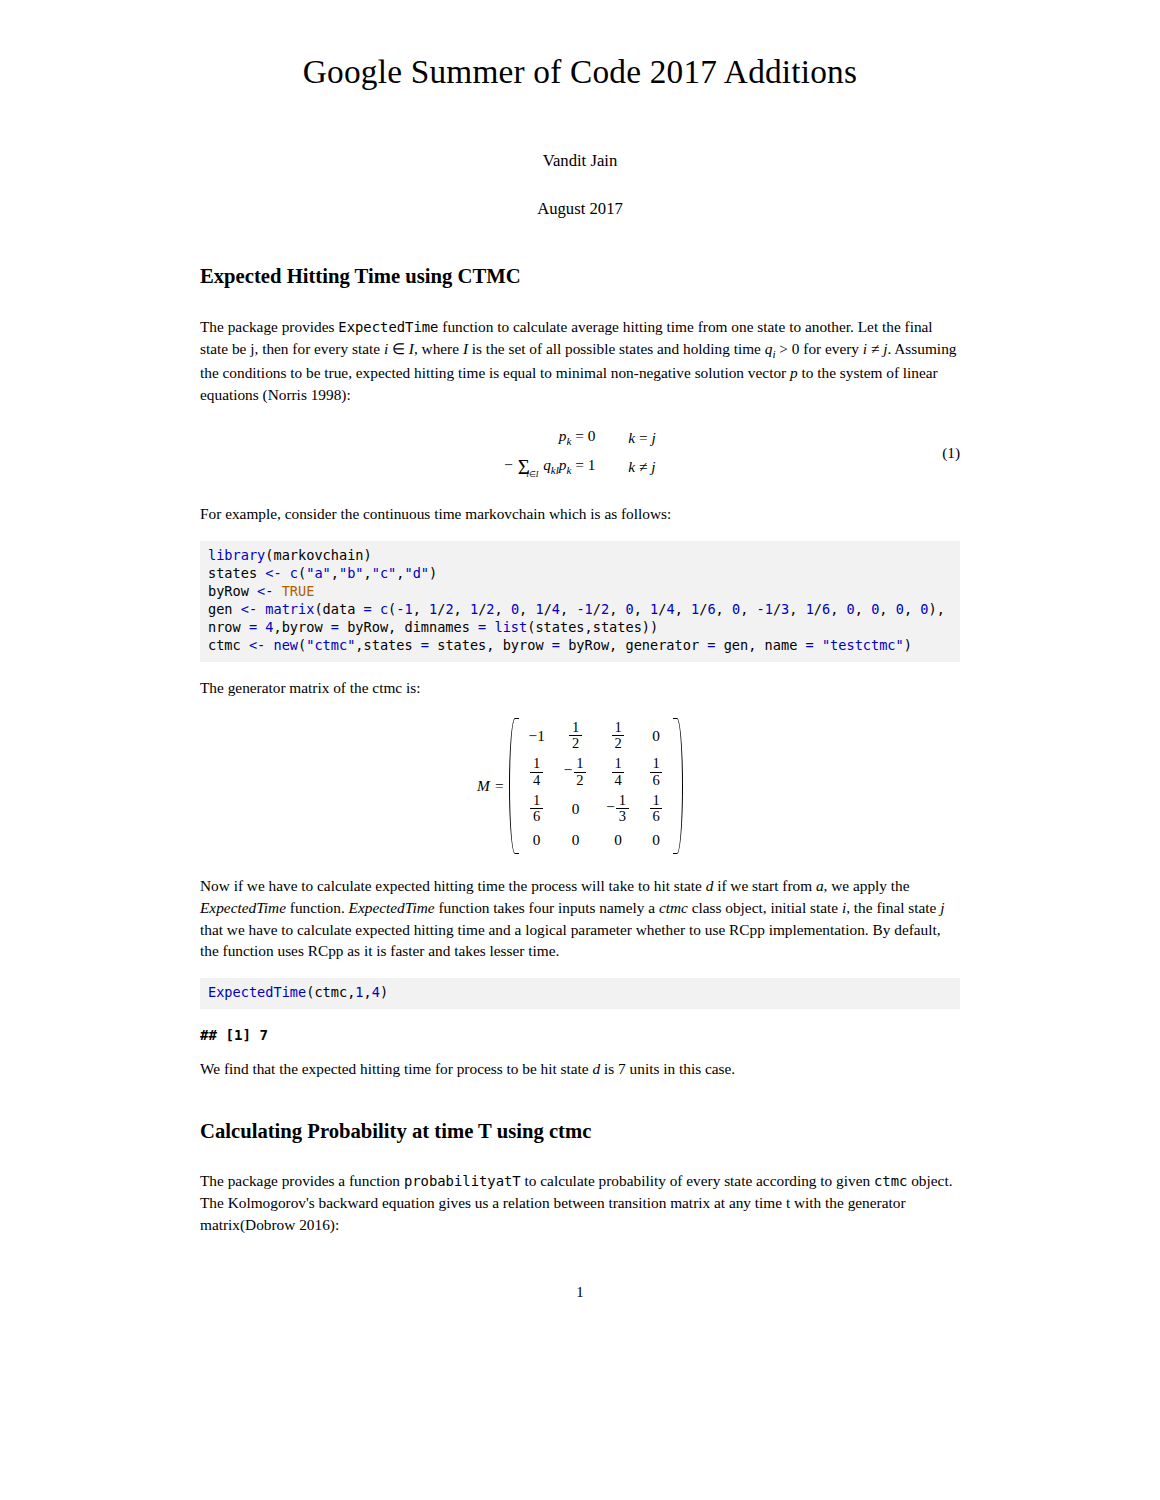Google Summer of Code 2017 Additions
Vandit Jain
August 2017
Expected Hitting Time using CTMC
The package provides ExpectedTime function to calculate average hitting time from one state to another. Let the final state be j, then for every state i ∈ I, where I is the set of all possible states and holding time qi > 0 for every i ≠ j. Assuming the conditions to be true, expected hitting time is equal to minimal non-negative solution vector p to the system of linear equations (Norris 1998):
| p k = 0 | k = j |
| − Σ l ∈ I q kl p k = 1 | k ≠ j |
(1)
For example, consider the continuous time markovchain which is as follows:
library(markovchain)
states <- c("a","b","c","d")
byRow <- TRUE
gen <- matrix(data = c(-1, 1/2, 1/2, 0, 1/4, -1/2, 0, 1/4, 1/6, 0, -1/3, 1/6, 0, 0, 0, 0),
nrow = 4,byrow = byRow, dimnames = list(states,states))
ctmc <- new("ctmc",states = states, byrow = byRow, generator = gen, name = "testctmc")
The generator matrix of the ctmc is:
M =
| −1 | 1 2 | 1 2 | 0 |
| 1 4 | − 1 2 | 1 4 | 1 6 |
| 1 6 | 0 | − 1 3 | 1 6 |
| 0 | 0 | 0 | 0 |
Now if we have to calculate expected hitting time the process will take to hit state d if we start from a, we apply the ExpectedTime function. ExpectedTime function takes four inputs namely a ctmc class object, initial state i, the final state j that we have to calculate expected hitting time and a logical parameter whether to use RCpp implementation. By default, the function uses RCpp as it is faster and takes lesser time.
ExpectedTime(ctmc,1,4)
## [1] 7
We find that the expected hitting time for process to be hit state d is 7 units in this case.
Calculating Probability at time T using ctmc
The package provides a function probabilityatT to calculate probability of every state according to given ctmc object. The Kolmogorov's backward equation gives us a relation between transition matrix at any time t with the generator matrix(Dobrow 2016):
1